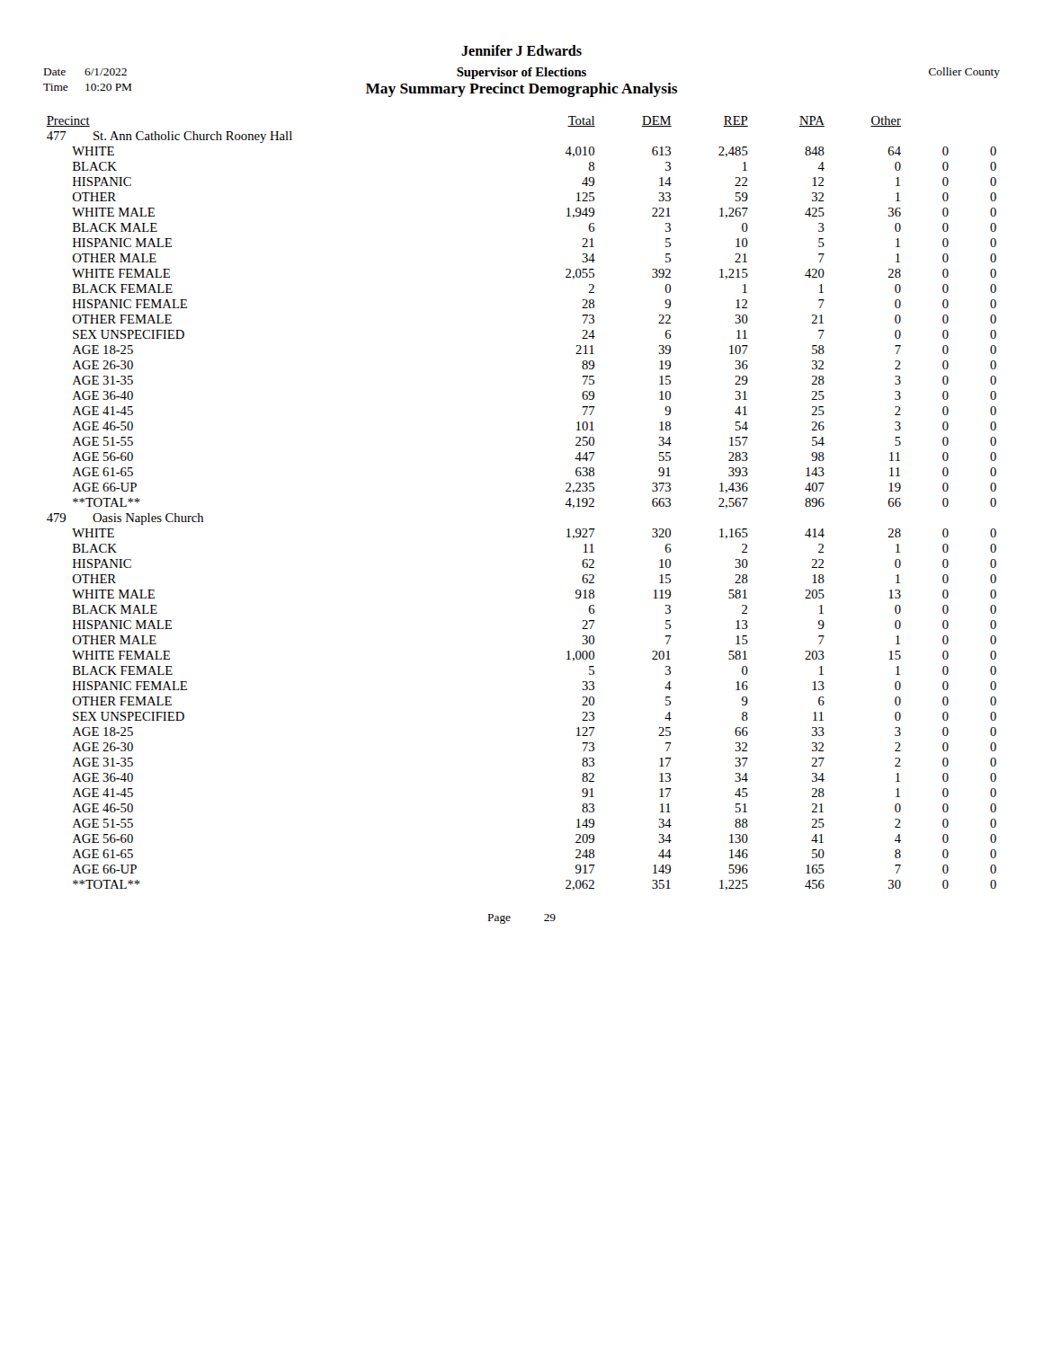Jennifer J Edwards
| Date 6/1/2022 | Supervisor of Elections | Collier County |
| Time 10:20 PM | May Summary Precinct Demographic Analysis | |
| Precinct | Total | DEM | REP | NPA | Other | | |
| --- | --- | --- | --- | --- | --- | --- | --- |
| 477 St. Ann Catholic Church Rooney Hall |
| WHITE | 4,010 | 613 | 2,485 | 848 | 64 | 0 | 0 |
| BLACK | 8 | 3 | 1 | 4 | 0 | 0 | 0 |
| HISPANIC | 49 | 14 | 22 | 12 | 1 | 0 | 0 |
| OTHER | 125 | 33 | 59 | 32 | 1 | 0 | 0 |
| WHITE MALE | 1,949 | 221 | 1,267 | 425 | 36 | 0 | 0 |
| BLACK MALE | 6 | 3 | 0 | 3 | 0 | 0 | 0 |
| HISPANIC MALE | 21 | 5 | 10 | 5 | 1 | 0 | 0 |
| OTHER MALE | 34 | 5 | 21 | 7 | 1 | 0 | 0 |
| WHITE FEMALE | 2,055 | 392 | 1,215 | 420 | 28 | 0 | 0 |
| BLACK FEMALE | 2 | 0 | 1 | 1 | 0 | 0 | 0 |
| HISPANIC FEMALE | 28 | 9 | 12 | 7 | 0 | 0 | 0 |
| OTHER FEMALE | 73 | 22 | 30 | 21 | 0 | 0 | 0 |
| SEX UNSPECIFIED | 24 | 6 | 11 | 7 | 0 | 0 | 0 |
| AGE 18-25 | 211 | 39 | 107 | 58 | 7 | 0 | 0 |
| AGE 26-30 | 89 | 19 | 36 | 32 | 2 | 0 | 0 |
| AGE 31-35 | 75 | 15 | 29 | 28 | 3 | 0 | 0 |
| AGE 36-40 | 69 | 10 | 31 | 25 | 3 | 0 | 0 |
| AGE 41-45 | 77 | 9 | 41 | 25 | 2 | 0 | 0 |
| AGE 46-50 | 101 | 18 | 54 | 26 | 3 | 0 | 0 |
| AGE 51-55 | 250 | 34 | 157 | 54 | 5 | 0 | 0 |
| AGE 56-60 | 447 | 55 | 283 | 98 | 11 | 0 | 0 |
| AGE 61-65 | 638 | 91 | 393 | 143 | 11 | 0 | 0 |
| AGE 66-UP | 2,235 | 373 | 1,436 | 407 | 19 | 0 | 0 |
| **TOTAL** | 4,192 | 663 | 2,567 | 896 | 66 | 0 | 0 |
| 479 Oasis Naples Church |
| WHITE | 1,927 | 320 | 1,165 | 414 | 28 | 0 | 0 |
| BLACK | 11 | 6 | 2 | 2 | 1 | 0 | 0 |
| HISPANIC | 62 | 10 | 30 | 22 | 0 | 0 | 0 |
| OTHER | 62 | 15 | 28 | 18 | 1 | 0 | 0 |
| WHITE MALE | 918 | 119 | 581 | 205 | 13 | 0 | 0 |
| BLACK MALE | 6 | 3 | 2 | 1 | 0 | 0 | 0 |
| HISPANIC MALE | 27 | 5 | 13 | 9 | 0 | 0 | 0 |
| OTHER MALE | 30 | 7 | 15 | 7 | 1 | 0 | 0 |
| WHITE FEMALE | 1,000 | 201 | 581 | 203 | 15 | 0 | 0 |
| BLACK FEMALE | 5 | 3 | 0 | 1 | 1 | 0 | 0 |
| HISPANIC FEMALE | 33 | 4 | 16 | 13 | 0 | 0 | 0 |
| OTHER FEMALE | 20 | 5 | 9 | 6 | 0 | 0 | 0 |
| SEX UNSPECIFIED | 23 | 4 | 8 | 11 | 0 | 0 | 0 |
| AGE 18-25 | 127 | 25 | 66 | 33 | 3 | 0 | 0 |
| AGE 26-30 | 73 | 7 | 32 | 32 | 2 | 0 | 0 |
| AGE 31-35 | 83 | 17 | 37 | 27 | 2 | 0 | 0 |
| AGE 36-40 | 82 | 13 | 34 | 34 | 1 | 0 | 0 |
| AGE 41-45 | 91 | 17 | 45 | 28 | 1 | 0 | 0 |
| AGE 46-50 | 83 | 11 | 51 | 21 | 0 | 0 | 0 |
| AGE 51-55 | 149 | 34 | 88 | 25 | 2 | 0 | 0 |
| AGE 56-60 | 209 | 34 | 130 | 41 | 4 | 0 | 0 |
| AGE 61-65 | 248 | 44 | 146 | 50 | 8 | 0 | 0 |
| AGE 66-UP | 917 | 149 | 596 | 165 | 7 | 0 | 0 |
| **TOTAL** | 2,062 | 351 | 1,225 | 456 | 30 | 0 | 0 |
Page 29